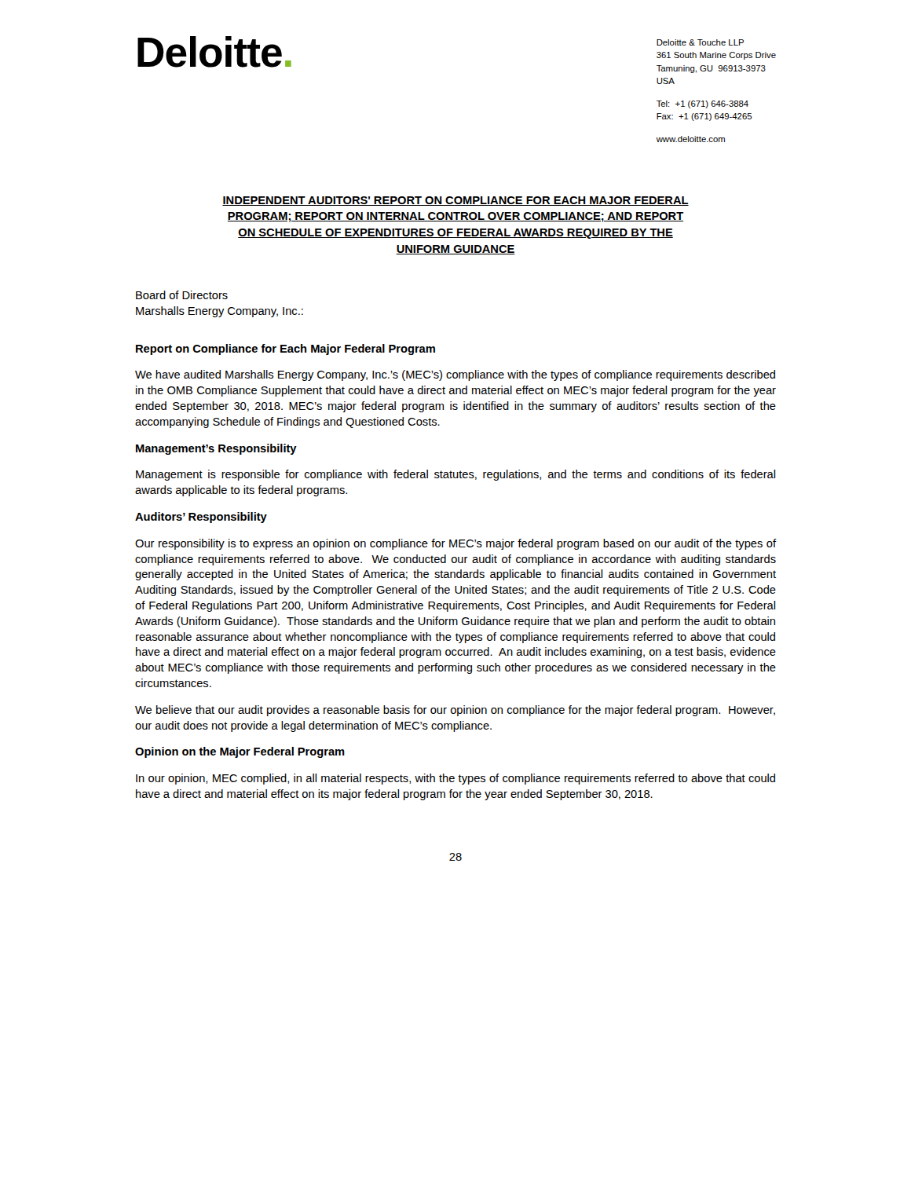Deloitte.
Deloitte & Touche LLP
361 South Marine Corps Drive
Tamuning, GU 96913-3973
USA
Tel: +1 (671) 646-3884
Fax: +1 (671) 649-4265
www.deloitte.com
INDEPENDENT AUDITORS' REPORT ON COMPLIANCE FOR EACH MAJOR FEDERAL PROGRAM; REPORT ON INTERNAL CONTROL OVER COMPLIANCE; AND REPORT ON SCHEDULE OF EXPENDITURES OF FEDERAL AWARDS REQUIRED BY THE UNIFORM GUIDANCE
Board of Directors
Marshalls Energy Company, Inc.:
Report on Compliance for Each Major Federal Program
We have audited Marshalls Energy Company, Inc.’s (MEC’s) compliance with the types of compliance requirements described in the OMB Compliance Supplement that could have a direct and material effect on MEC’s major federal program for the year ended September 30, 2018. MEC’s major federal program is identified in the summary of auditors’ results section of the accompanying Schedule of Findings and Questioned Costs.
Management’s Responsibility
Management is responsible for compliance with federal statutes, regulations, and the terms and conditions of its federal awards applicable to its federal programs.
Auditors’ Responsibility
Our responsibility is to express an opinion on compliance for MEC’s major federal program based on our audit of the types of compliance requirements referred to above. We conducted our audit of compliance in accordance with auditing standards generally accepted in the United States of America; the standards applicable to financial audits contained in Government Auditing Standards, issued by the Comptroller General of the United States; and the audit requirements of Title 2 U.S. Code of Federal Regulations Part 200, Uniform Administrative Requirements, Cost Principles, and Audit Requirements for Federal Awards (Uniform Guidance). Those standards and the Uniform Guidance require that we plan and perform the audit to obtain reasonable assurance about whether noncompliance with the types of compliance requirements referred to above that could have a direct and material effect on a major federal program occurred. An audit includes examining, on a test basis, evidence about MEC’s compliance with those requirements and performing such other procedures as we considered necessary in the circumstances.
We believe that our audit provides a reasonable basis for our opinion on compliance for the major federal program. However, our audit does not provide a legal determination of MEC’s compliance.
Opinion on the Major Federal Program
In our opinion, MEC complied, in all material respects, with the types of compliance requirements referred to above that could have a direct and material effect on its major federal program for the year ended September 30, 2018.
28